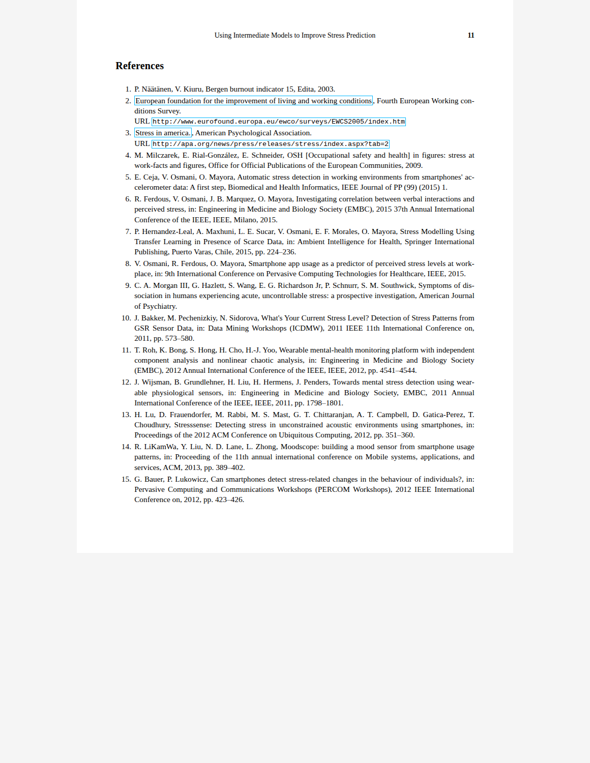Using Intermediate Models to Improve Stress Prediction 11
References
P. Näätänen, V. Kiuru, Bergen burnout indicator 15, Edita, 2003.
European foundation for the improvement of living and working conditions, Fourth European Working conditions Survey. URL http://www.eurofound.europa.eu/ewco/surveys/EWCS2005/index.htm
Stress in america., American Psychological Association. URL http://apa.org/news/press/releases/stress/index.aspx?tab=2
M. Milczarek, E. Rial-González, E. Schneider, OSH [Occupational safety and health] in figures: stress at work-facts and figures, Office for Official Publications of the European Communities, 2009.
E. Ceja, V. Osmani, O. Mayora, Automatic stress detection in working environments from smartphones' accelerometer data: A first step, Biomedical and Health Informatics, IEEE Journal of PP (99) (2015) 1.
R. Ferdous, V. Osmani, J. B. Marquez, O. Mayora, Investigating correlation between verbal interactions and perceived stress, in: Engineering in Medicine and Biology Society (EMBC), 2015 37th Annual International Conference of the IEEE, IEEE, Milano, 2015.
P. Hernandez-Leal, A. Maxhuni, L. E. Sucar, V. Osmani, E. F. Morales, O. Mayora, Stress Modelling Using Transfer Learning in Presence of Scarce Data, in: Ambient Intelligence for Health, Springer International Publishing, Puerto Varas, Chile, 2015, pp. 224–236.
V. Osmani, R. Ferdous, O. Mayora, Smartphone app usage as a predictor of perceived stress levels at workplace, in: 9th International Conference on Pervasive Computing Technologies for Healthcare, IEEE, 2015.
C. A. Morgan III, G. Hazlett, S. Wang, E. G. Richardson Jr, P. Schnurr, S. M. Southwick, Symptoms of dissociation in humans experiencing acute, uncontrollable stress: a prospective investigation, American Journal of Psychiatry.
J. Bakker, M. Pechenizkiy, N. Sidorova, What's Your Current Stress Level? Detection of Stress Patterns from GSR Sensor Data, in: Data Mining Workshops (ICDMW), 2011 IEEE 11th International Conference on, 2011, pp. 573–580.
T. Roh, K. Bong, S. Hong, H. Cho, H.-J. Yoo, Wearable mental-health monitoring platform with independent component analysis and nonlinear chaotic analysis, in: Engineering in Medicine and Biology Society (EMBC), 2012 Annual International Conference of the IEEE, IEEE, 2012, pp. 4541–4544.
J. Wijsman, B. Grundlehner, H. Liu, H. Hermens, J. Penders, Towards mental stress detection using wearable physiological sensors, in: Engineering in Medicine and Biology Society, EMBC, 2011 Annual International Conference of the IEEE, IEEE, 2011, pp. 1798–1801.
H. Lu, D. Frauendorfer, M. Rabbi, M. S. Mast, G. T. Chittaranjan, A. T. Campbell, D. Gatica-Perez, T. Choudhury, Stresssense: Detecting stress in unconstrained acoustic environments using smartphones, in: Proceedings of the 2012 ACM Conference on Ubiquitous Computing, 2012, pp. 351–360.
R. LiKamWa, Y. Liu, N. D. Lane, L. Zhong, Moodscope: building a mood sensor from smartphone usage patterns, in: Proceeding of the 11th annual international conference on Mobile systems, applications, and services, ACM, 2013, pp. 389–402.
G. Bauer, P. Lukowicz, Can smartphones detect stress-related changes in the behaviour of individuals?, in: Pervasive Computing and Communications Workshops (PERCOM Workshops), 2012 IEEE International Conference on, 2012, pp. 423–426.